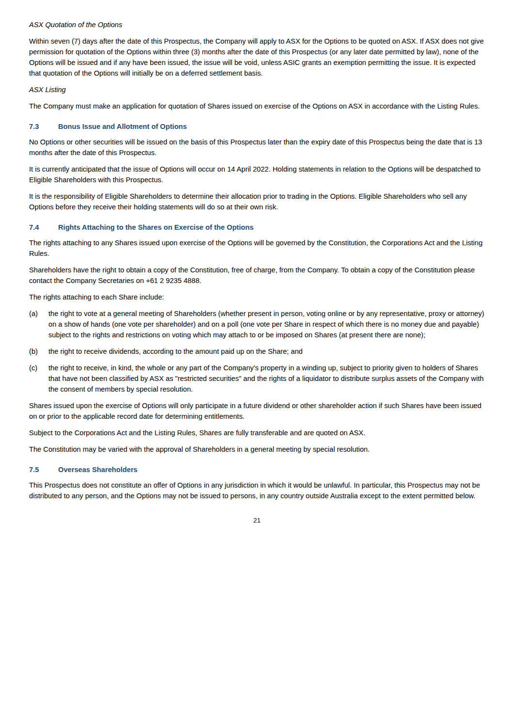ASX Quotation of the Options
Within seven (7) days after the date of this Prospectus, the Company will apply to ASX for the Options to be quoted on ASX. If ASX does not give permission for quotation of the Options within three (3) months after the date of this Prospectus (or any later date permitted by law), none of the Options will be issued and if any have been issued, the issue will be void, unless ASIC grants an exemption permitting the issue. It is expected that quotation of the Options will initially be on a deferred settlement basis.
ASX Listing
The Company must make an application for quotation of Shares issued on exercise of the Options on ASX in accordance with the Listing Rules.
7.3 Bonus Issue and Allotment of Options
No Options or other securities will be issued on the basis of this Prospectus later than the expiry date of this Prospectus being the date that is 13 months after the date of this Prospectus.
It is currently anticipated that the issue of Options will occur on 14 April 2022. Holding statements in relation to the Options will be despatched to Eligible Shareholders with this Prospectus.
It is the responsibility of Eligible Shareholders to determine their allocation prior to trading in the Options. Eligible Shareholders who sell any Options before they receive their holding statements will do so at their own risk.
7.4 Rights Attaching to the Shares on Exercise of the Options
The rights attaching to any Shares issued upon exercise of the Options will be governed by the Constitution, the Corporations Act and the Listing Rules.
Shareholders have the right to obtain a copy of the Constitution, free of charge, from the Company. To obtain a copy of the Constitution please contact the Company Secretaries on +61 2 9235 4888.
The rights attaching to each Share include:
(a)
the right to vote at a general meeting of Shareholders (whether present in person, voting online or by any representative, proxy or attorney) on a show of hands (one vote per shareholder) and on a poll (one vote per Share in respect of which there is no money due and payable) subject to the rights and restrictions on voting which may attach to or be imposed on Shares (at present there are none);
(b)
the right to receive dividends, according to the amount paid up on the Share; and
(c)
the right to receive, in kind, the whole or any part of the Company's property in a winding up, subject to priority given to holders of Shares that have not been classified by ASX as "restricted securities" and the rights of a liquidator to distribute surplus assets of the Company with the consent of members by special resolution.
Shares issued upon the exercise of Options will only participate in a future dividend or other shareholder action if such Shares have been issued on or prior to the applicable record date for determining entitlements.
Subject to the Corporations Act and the Listing Rules, Shares are fully transferable and are quoted on ASX.
The Constitution may be varied with the approval of Shareholders in a general meeting by special resolution.
7.5 Overseas Shareholders
This Prospectus does not constitute an offer of Options in any jurisdiction in which it would be unlawful. In particular, this Prospectus may not be distributed to any person, and the Options may not be issued to persons, in any country outside Australia except to the extent permitted below.
21